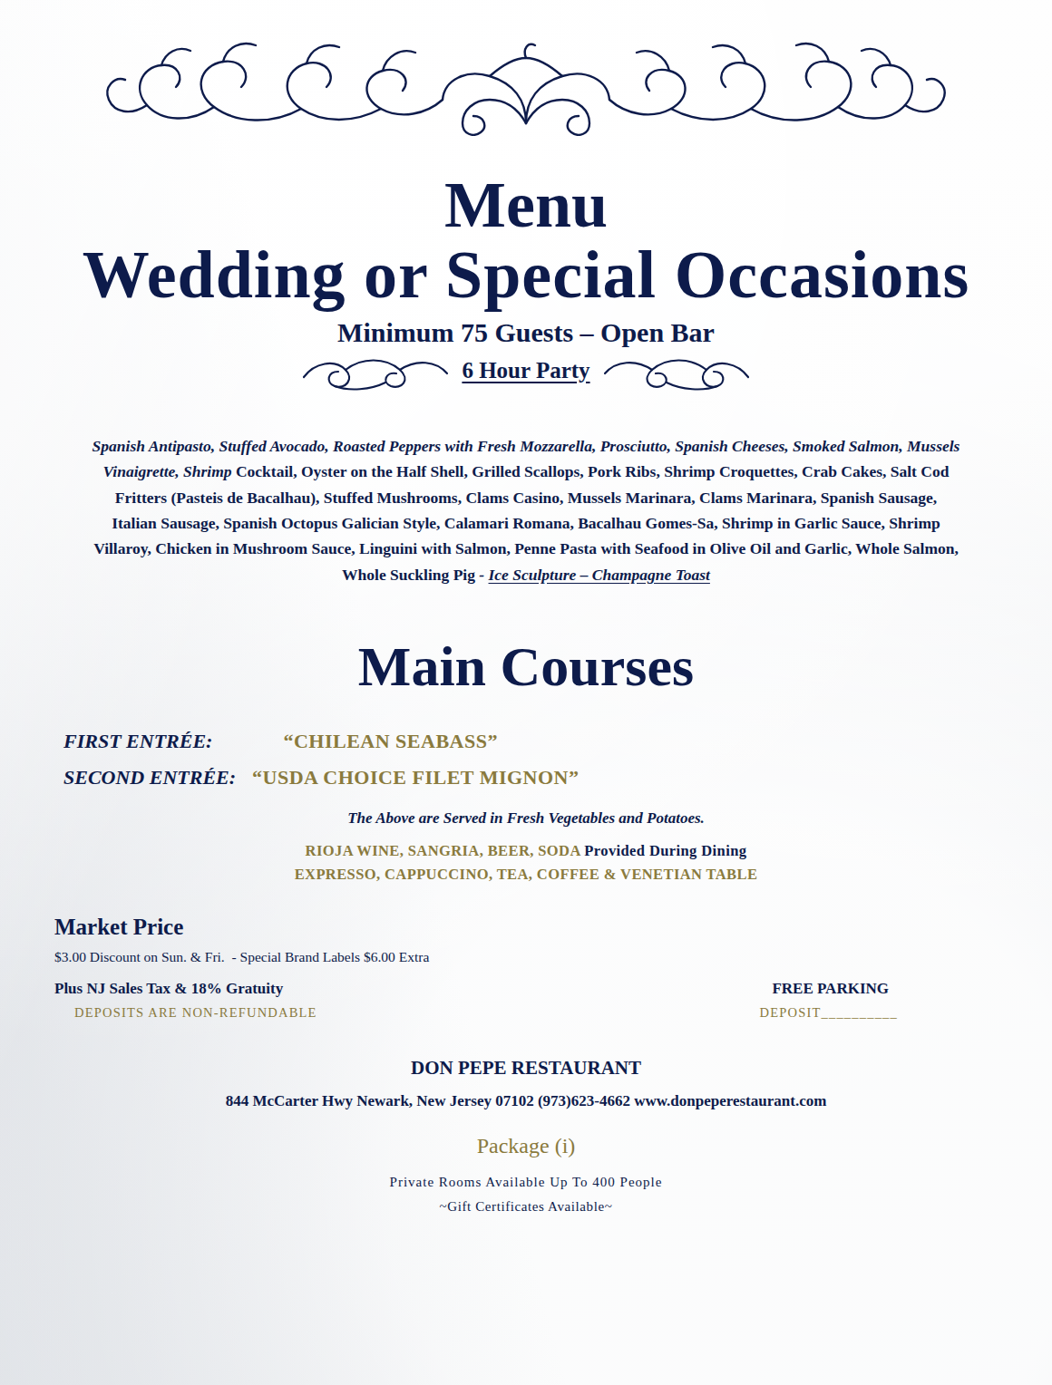Menu
Wedding or Special Occasions
Minimum 75 Guests – Open Bar
6 Hour Party
Spanish Antipasto, Stuffed Avocado, Roasted Peppers with Fresh Mozzarella, Prosciutto, Spanish Cheeses, Smoked Salmon, Mussels Vinaigrette, Shrimp Cocktail, Oyster on the Half Shell, Grilled Scallops, Pork Ribs, Shrimp Croquettes, Crab Cakes, Salt Cod Fritters (Pasteis de Bacalhau), Stuffed Mushrooms, Clams Casino, Mussels Marinara, Clams Marinara, Spanish Sausage, Italian Sausage, Spanish Octopus Galician Style, Calamari Romana, Bacalhau Gomes-Sa, Shrimp in Garlic Sauce, Shrimp Villaroy, Chicken in Mushroom Sauce, Linguini with Salmon, Penne Pasta with Seafood in Olive Oil and Garlic, Whole Salmon, Whole Suckling Pig - Ice Sculpture – Champagne Toast
Main Courses
FIRST ENTRÉE: “CHILEAN SEABASS”
SECOND ENTRÉE: “USDA CHOICE FILET MIGNON”
The Above are Served in Fresh Vegetables and Potatoes.
RIOJA WINE, SANGRIA, BEER, SODA Provided During Dining
EXPRESSO, CAPPUCCINO, TEA, COFFEE & VENETIAN TABLE
Market Price
$3.00 Discount on Sun. & Fri. - Special Brand Labels $6.00 Extra
Plus NJ Sales Tax & 18% Gratuity FREE PARKING
DEPOSITS ARE NON-REFUNDABLE DEPOSIT__________
DON PEPE RESTAURANT
844 McCarter Hwy Newark, New Jersey 07102 (973)623-4662 www.donpeperestaurant.com
Package (i)
Private Rooms Available Up To 400 People
~Gift Certificates Available~